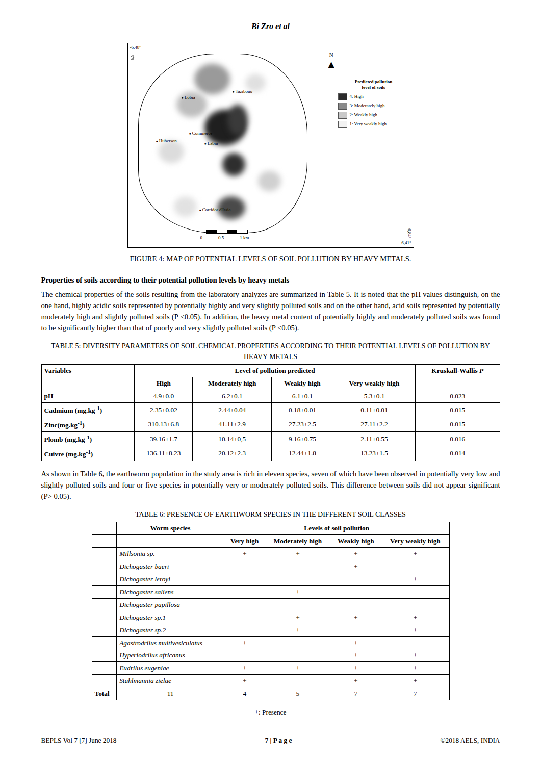Bi Zro et al
-6,48° 6,9° 6,84° -6,41°
N
▲
Predicted pollution
level of soils
4: High
3: Moderately high
2: Weakly high
1: Very weakly high
Lobia Tazibouo Commerce Huberson Labia Corridor d'Issia
00.51 km
FIGURE 4: MAP OF POTENTIAL LEVELS OF SOIL POLLUTION BY HEAVY METALS.
Properties of soils according to their potential pollution levels by heavy metals
The chemical properties of the soils resulting from the laboratory analyzes are summarized in Table 5. It is noted that the pH values distinguish, on the one hand, highly acidic soils represented by potentially highly and very slightly polluted soils and on the other hand, acid soils represented by potentially moderately high and slightly polluted soils (P <0.05). In addition, the heavy metal content of potentially highly and moderately polluted soils was found to be significantly higher than that of poorly and very slightly polluted soils (P <0.05).
TABLE 5: DIVERSITY PARAMETERS OF SOIL CHEMICAL PROPERTIES ACCORDING TO THEIR POTENTIAL LEVELS OF POLLUTION BY HEAVY METALS
| Variables | Level of pollution predicted | Kruskall-Wallis P |
| --- | --- | --- |
| | High | Moderately high | Weakly high | Very weakly high | |
| pH | 4.9±0.0 | 6.2±0.1 | 6.1±0.1 | 5.3±0.1 | 0.023 |
| Cadmium (mg.kg -1 ) | 2.35±0.02 | 2.44±0.04 | 0.18±0.01 | 0.11±0.01 | 0.015 |
| Zinc(mg.kg -1 ) | 310.13±6.8 | 41.11±2.9 | 27.23±2.5 | 27.11±2.2 | 0.015 |
| Plomb (mg.kg -1 ) | 39.16±1.7 | 10.14±0,5 | 9.16±0.75 | 2.11±0.55 | 0.016 |
| Cuivre (mg.kg -1 ) | 136.11±8.23 | 20.12±2.3 | 12.44±1.8 | 13.23±1.5 | 0.014 |
As shown in Table 6, the earthworm population in the study area is rich in eleven species, seven of which have been observed in potentially very low and slightly polluted soils and four or five species in potentially very or moderately polluted soils. This difference between soils did not appear significant (P> 0.05).
TABLE 6: PRESENCE OF EARTHWORM SPECIES IN THE DIFFERENT SOIL CLASSES
| | Worm species | Levels of soil pollution |
| --- | --- | --- |
| | | Very high | Moderately high | Weakly high | Very weakly high |
| | Millsonia sp. | + | + | + | + |
| | Dichogaster baeri | | | + | |
| | Dichogaster leroyi | | | | + |
| | Dichogaster saliens | | + | | |
| | Dichogaster papillosa | | | | |
| | Dichogaster sp.1 | | + | + | + |
| | Dichogaster sp.2 | | + | | + |
| | Agastrodrilus multivesiculatus | + | | + | |
| | Hyperiodrilus africanus | | | + | + |
| | Eudrilus eugeniae | + | + | + | + |
| | Stuhlmannia zielae | + | | + | + |
| Total | 11 | 4 | 5 | 7 | 7 |
+: Presence
BEPLS Vol 7 [7] June 2018 7 | P a g e ©2018 AELS, INDIA